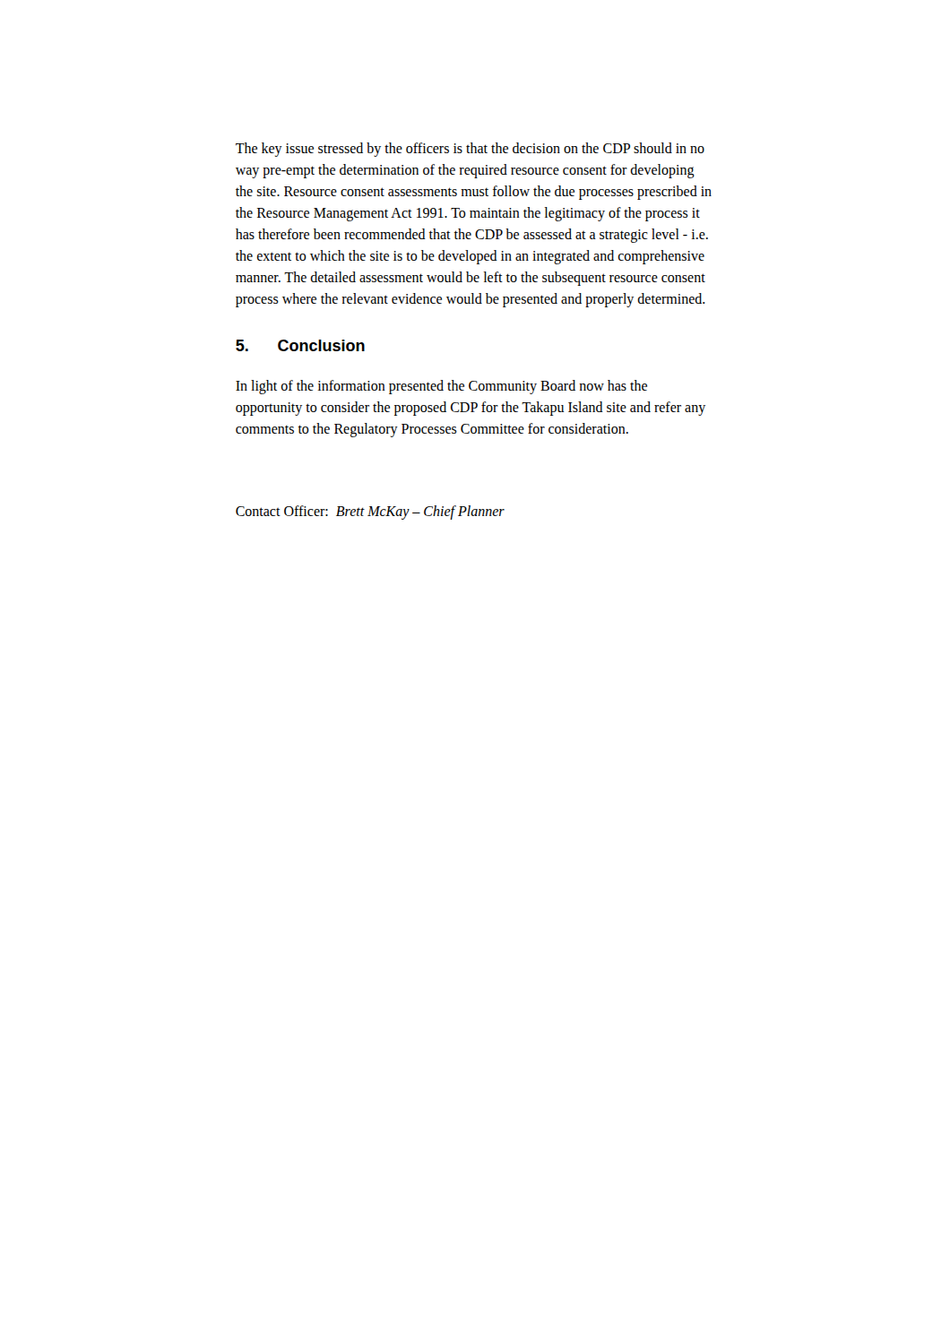The key issue stressed by the officers is that the decision on the CDP should in no way pre-empt the determination of the required resource consent for developing the site. Resource consent assessments must follow the due processes prescribed in the Resource Management Act 1991. To maintain the legitimacy of the process it has therefore been recommended that the CDP be assessed at a strategic level - i.e. the extent to which the site is to be developed in an integrated and comprehensive manner. The detailed assessment would be left to the subsequent resource consent process where the relevant evidence would be presented and properly determined.
5. Conclusion
In light of the information presented the Community Board now has the opportunity to consider the proposed CDP for the Takapu Island site and refer any comments to the Regulatory Processes Committee for consideration.
Contact Officer: Brett McKay – Chief Planner